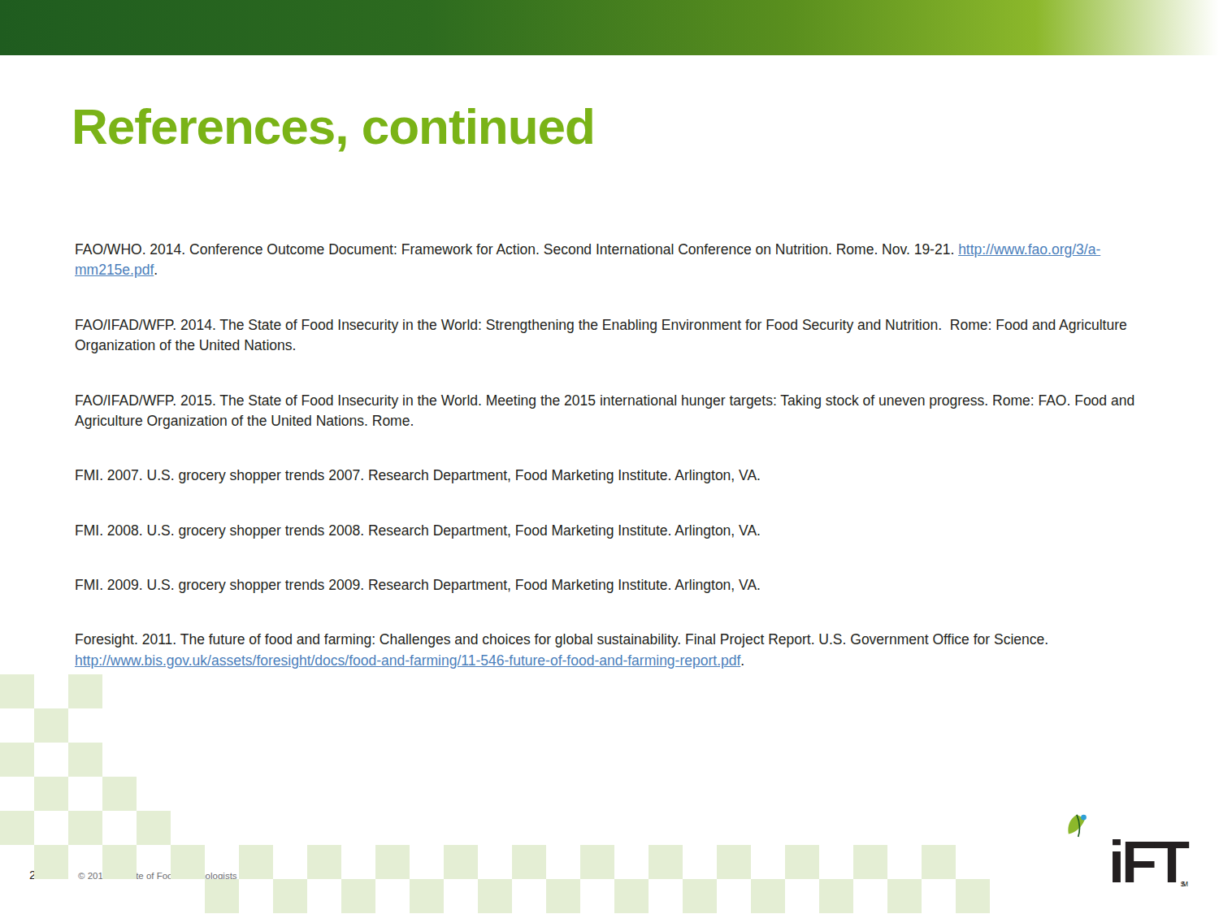References, continued
FAO/WHO. 2014. Conference Outcome Document: Framework for Action. Second International Conference on Nutrition. Rome. Nov. 19-21. http://www.fao.org/3/a-mm215e.pdf.
FAO/IFAD/WFP. 2014. The State of Food Insecurity in the World: Strengthening the Enabling Environment for Food Security and Nutrition. Rome: Food and Agriculture Organization of the United Nations.
FAO/IFAD/WFP. 2015. The State of Food Insecurity in the World. Meeting the 2015 international hunger targets: Taking stock of uneven progress. Rome: FAO. Food and Agriculture Organization of the United Nations. Rome.
FMI. 2007. U.S. grocery shopper trends 2007. Research Department, Food Marketing Institute. Arlington, VA.
FMI. 2008. U.S. grocery shopper trends 2008. Research Department, Food Marketing Institute. Arlington, VA.
FMI. 2009. U.S. grocery shopper trends 2009. Research Department, Food Marketing Institute. Arlington, VA.
Foresight. 2011. The future of food and farming: Challenges and choices for global sustainability. Final Project Report. U.S. Government Office for Science. http://www.bis.gov.uk/assets/foresight/docs/food-and-farming/11-546-future-of-food-and-farming-report.pdf.
25
© 2010 Institute of Food Technologists
iFTSM